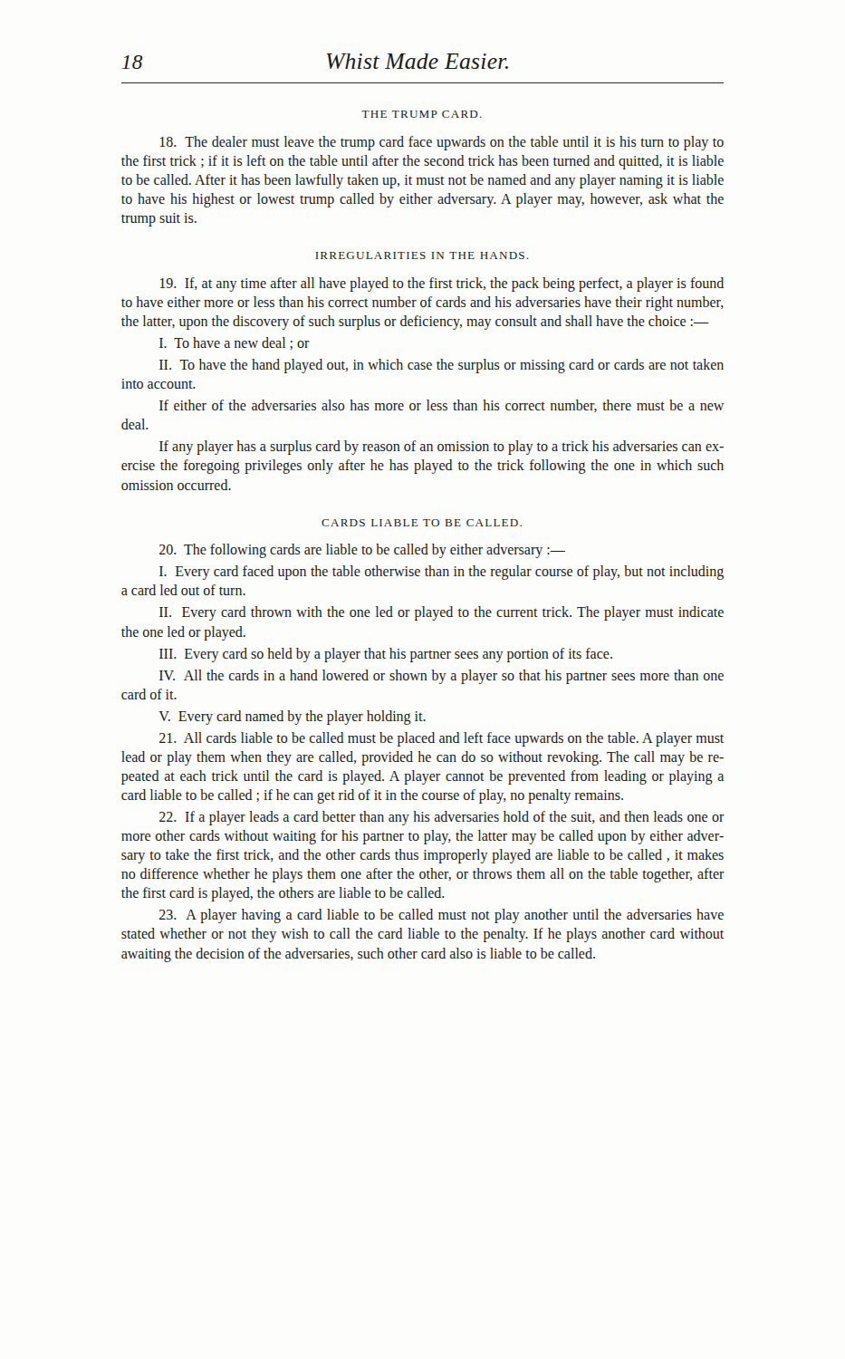18
Whist Made Easier.
The Trump Card.
18. The dealer must leave the trump card face upwards on the table until it is his turn to play to the first trick ; if it is left on the table until after the second trick has been turned and quitted, it is liable to be called. After it has been lawfully taken up, it must not be named and any player naming it is liable to have his highest or lowest trump called by either adversary. A player may, however, ask what the trump suit is.
Irregularities in the Hands.
19. If, at any time after all have played to the first trick, the pack being perfect, a player is found to have either more or less than his correct number of cards and his adversaries have their right number, the latter, upon the discovery of such surplus or deficiency, may consult and shall have the choice :—
I. To have a new deal ; or
II. To have the hand played out, in which case the surplus or missing card or cards are not taken into account.
If either of the adversaries also has more or less than his correct number, there must be a new deal.
If any player has a surplus card by reason of an omission to play to a trick his adversaries can exercise the foregoing privileges only after he has played to the trick following the one in which such omission occurred.
Cards Liable to be Called.
20. The following cards are liable to be called by either adversary :—
I. Every card faced upon the table otherwise than in the regular course of play, but not including a card led out of turn.
II. Every card thrown with the one led or played to the current trick. The player must indicate the one led or played.
III. Every card so held by a player that his partner sees any portion of its face.
IV. All the cards in a hand lowered or shown by a player so that his partner sees more than one card of it.
V. Every card named by the player holding it.
21. All cards liable to be called must be placed and left face upwards on the table. A player must lead or play them when they are called, provided he can do so without revoking. The call may be repeated at each trick until the card is played. A player cannot be prevented from leading or playing a card liable to be called ; if he can get rid of it in the course of play, no penalty remains.
22. If a player leads a card better than any his adversaries hold of the suit, and then leads one or more other cards without waiting for his partner to play, the latter may be called upon by either adversary to take the first trick, and the other cards thus improperly played are liable to be called , it makes no difference whether he plays them one after the other, or throws them all on the table together, after the first card is played, the others are liable to be called.
23. A player having a card liable to be called must not play another until the adversaries have stated whether or not they wish to call the card liable to the penalty. If he plays another card without awaiting the decision of the adversaries, such other card also is liable to be called.